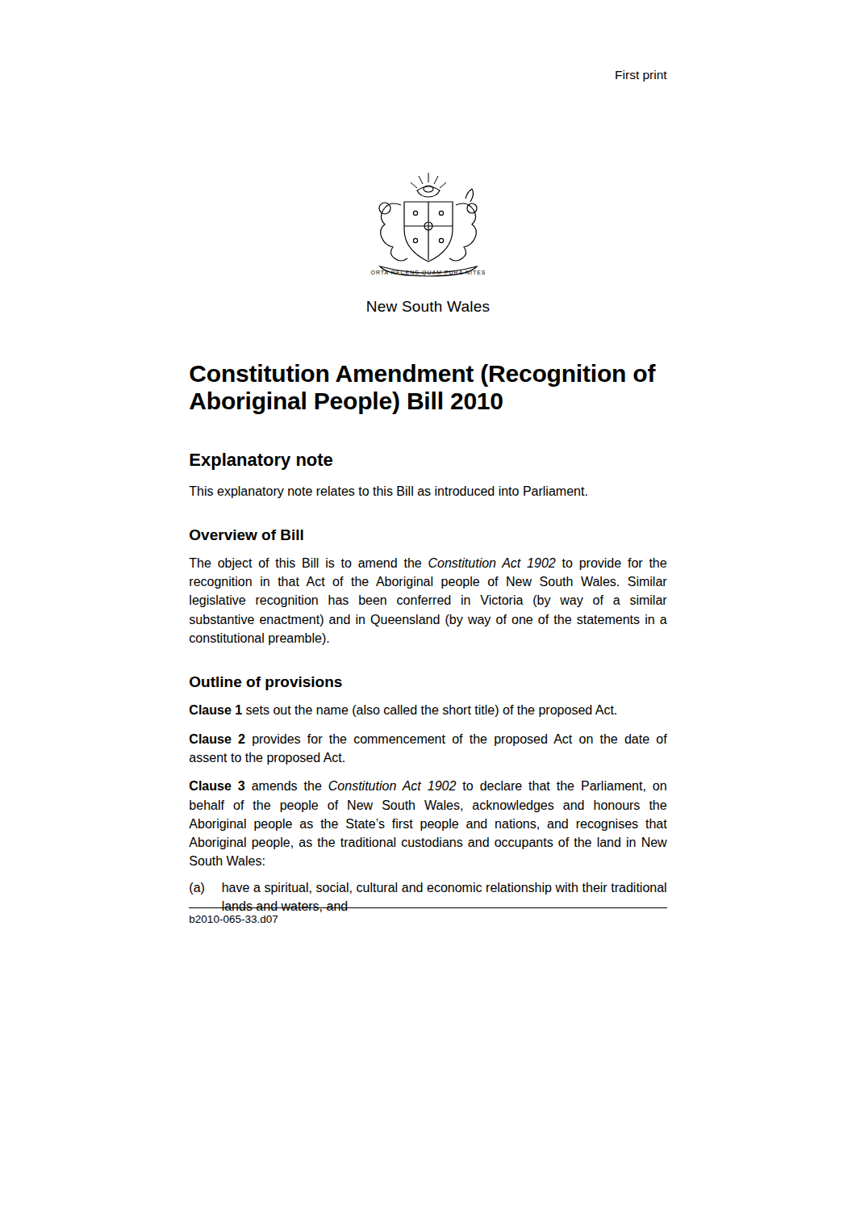First print
ORTA RECENS QUAM PURA NITES
New South Wales
Constitution Amendment (Recognition of Aboriginal People) Bill 2010
Explanatory note
This explanatory note relates to this Bill as introduced into Parliament.
Overview of Bill
The object of this Bill is to amend the Constitution Act 1902 to provide for the recognition in that Act of the Aboriginal people of New South Wales. Similar legislative recognition has been conferred in Victoria (by way of a similar substantive enactment) and in Queensland (by way of one of the statements in a constitutional preamble).
Outline of provisions
Clause 1 sets out the name (also called the short title) of the proposed Act.
Clause 2 provides for the commencement of the proposed Act on the date of assent to the proposed Act.
Clause 3 amends the Constitution Act 1902 to declare that the Parliament, on behalf of the people of New South Wales, acknowledges and honours the Aboriginal people as the State’s first people and nations, and recognises that Aboriginal people, as the traditional custodians and occupants of the land in New South Wales:
(a) have a spiritual, social, cultural and economic relationship with their traditional lands and waters, and
b2010-065-33.d07